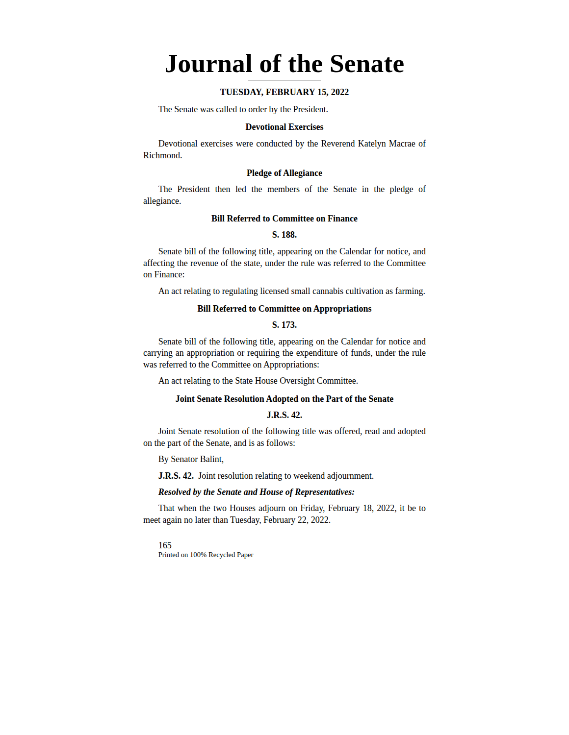Journal of the Senate
TUESDAY, FEBRUARY 15, 2022
The Senate was called to order by the President.
Devotional Exercises
Devotional exercises were conducted by the Reverend Katelyn Macrae of Richmond.
Pledge of Allegiance
The President then led the members of the Senate in the pledge of allegiance.
Bill Referred to Committee on Finance
S. 188.
Senate bill of the following title, appearing on the Calendar for notice, and affecting the revenue of the state, under the rule was referred to the Committee on Finance:
An act relating to regulating licensed small cannabis cultivation as farming.
Bill Referred to Committee on Appropriations
S. 173.
Senate bill of the following title, appearing on the Calendar for notice and carrying an appropriation or requiring the expenditure of funds, under the rule was referred to the Committee on Appropriations:
An act relating to the State House Oversight Committee.
Joint Senate Resolution Adopted on the Part of the Senate
J.R.S. 42.
Joint Senate resolution of the following title was offered, read and adopted on the part of the Senate, and is as follows:
By Senator Balint,
J.R.S. 42. Joint resolution relating to weekend adjournment.
Resolved by the Senate and House of Representatives:
That when the two Houses adjourn on Friday, February 18, 2022, it be to meet again no later than Tuesday, February 22, 2022.
165
Printed on 100% Recycled Paper